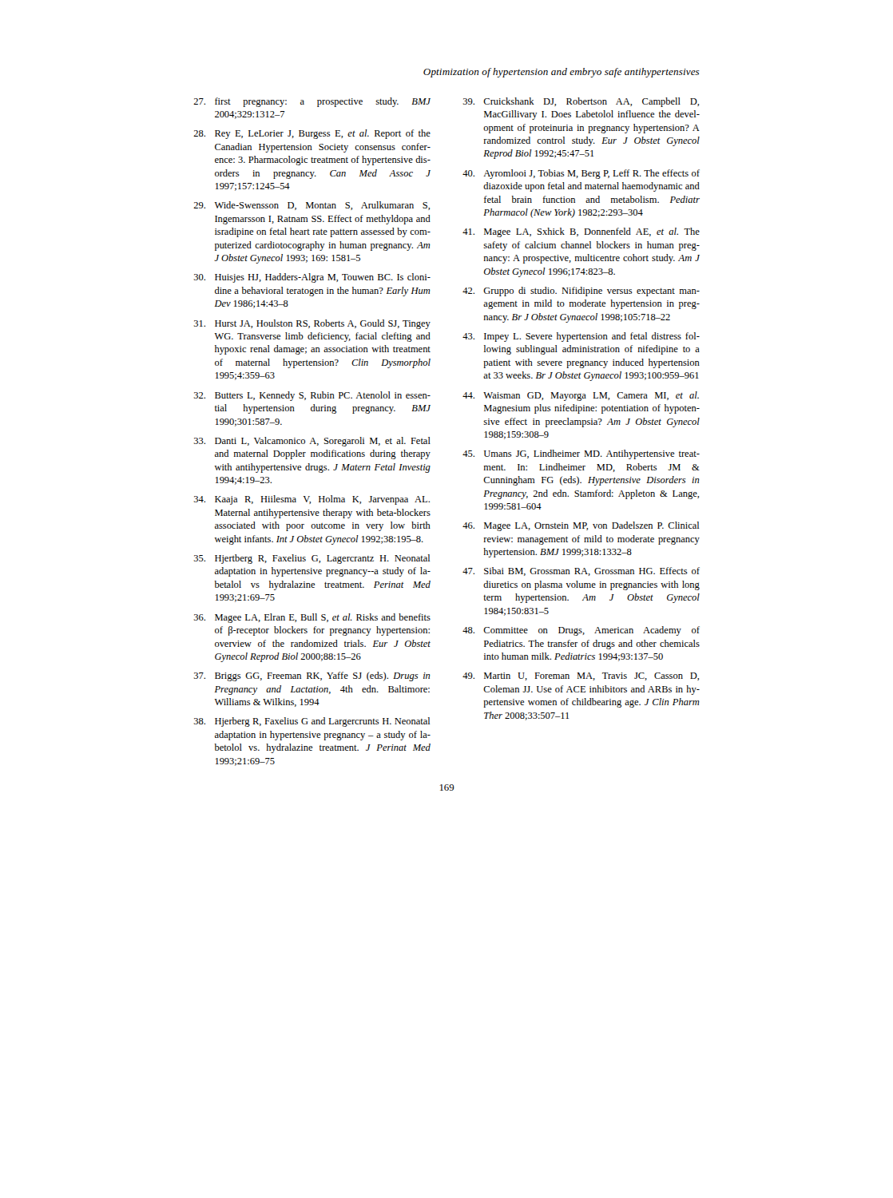Optimization of hypertension and embryo safe antihypertensives
first pregnancy: a prospective study. BMJ 2004;329:1312–7
Rey E, LeLorier J, Burgess E, et al. Report of the Canadian Hypertension Society consensus conference: 3. Pharmacologic treatment of hypertensive disorders in pregnancy. Can Med Assoc J 1997;157:1245–54
Wide-Swensson D, Montan S, Arulkumaran S, Ingemarsson I, Ratnam SS. Effect of methyldopa and isradipine on fetal heart rate pattern assessed by computerized cardiotocography in human pregnancy. Am J Obstet Gynecol 1993; 169: 1581–5
Huisjes HJ, Hadders-Algra M, Touwen BC. Is clonidine a behavioral teratogen in the human? Early Hum Dev 1986;14:43–8
Hurst JA, Houlston RS, Roberts A, Gould SJ, Tingey WG. Transverse limb deficiency, facial clefting and hypoxic renal damage; an association with treatment of maternal hypertension? Clin Dysmorphol 1995;4:359–63
Butters L, Kennedy S, Rubin PC. Atenolol in essential hypertension during pregnancy. BMJ 1990;301:587–9.
Danti L, Valcamonico A, Soregaroli M, et al. Fetal and maternal Doppler modifications during therapy with antihypertensive drugs. J Matern Fetal Investig 1994;4:19–23.
Kaaja R, Hiilesma V, Holma K, Jarvenpaa AL. Maternal antihypertensive therapy with beta-blockers associated with poor outcome in very low birth weight infants. Int J Obstet Gynecol 1992;38:195–8.
Hjertberg R, Faxelius G, Lagercrantz H. Neonatal adaptation in hypertensive pregnancy--a study of labetalol vs hydralazine treatment. Perinat Med 1993;21:69–75
Magee LA, Elran E, Bull S, et al. Risks and benefits of β-receptor blockers for pregnancy hypertension: overview of the randomized trials. Eur J Obstet Gynecol Reprod Biol 2000;88:15–26
Briggs GG, Freeman RK, Yaffe SJ (eds). Drugs in Pregnancy and Lactation, 4th edn. Baltimore: Williams & Wilkins, 1994
Hjerberg R, Faxelius G and Largercrunts H. Neonatal adaptation in hypertensive pregnancy – a study of labetolol vs. hydralazine treatment. J Perinat Med 1993;21:69–75
Cruickshank DJ, Robertson AA, Campbell D, MacGillivary I. Does Labetolol influence the development of proteinuria in pregnancy hypertension? A randomized control study. Eur J Obstet Gynecol Reprod Biol 1992;45:47–51
Ayromlooi J, Tobias M, Berg P, Leff R. The effects of diazoxide upon fetal and maternal haemodynamic and fetal brain function and metabolism. Pediatr Pharmacol (New York) 1982;2:293–304
Magee LA, Sxhick B, Donnenfeld AE, et al. The safety of calcium channel blockers in human pregnancy: A prospective, multicentre cohort study. Am J Obstet Gynecol 1996;174:823–8.
Gruppo di studio. Nifidipine versus expectant management in mild to moderate hypertension in pregnancy. Br J Obstet Gynaecol 1998;105:718–22
Impey L. Severe hypertension and fetal distress following sublingual administration of nifedipine to a patient with severe pregnancy induced hypertension at 33 weeks. Br J Obstet Gynaecol 1993;100:959–961
Waisman GD, Mayorga LM, Camera MI, et al. Magnesium plus nifedipine: potentiation of hypotensive effect in preeclampsia? Am J Obstet Gynecol 1988;159:308–9
Umans JG, Lindheimer MD. Antihypertensive treatment. In: Lindheimer MD, Roberts JM & Cunningham FG (eds). Hypertensive Disorders in Pregnancy, 2nd edn. Stamford: Appleton & Lange, 1999:581–604
Magee LA, Ornstein MP, von Dadelszen P. Clinical review: management of mild to moderate pregnancy hypertension. BMJ 1999;318:1332–8
Sibai BM, Grossman RA, Grossman HG. Effects of diuretics on plasma volume in pregnancies with long term hypertension. Am J Obstet Gynecol 1984;150:831–5
Committee on Drugs, American Academy of Pediatrics. The transfer of drugs and other chemicals into human milk. Pediatrics 1994;93:137–50
Martin U, Foreman MA, Travis JC, Casson D, Coleman JJ. Use of ACE inhibitors and ARBs in hypertensive women of childbearing age. J Clin Pharm Ther 2008;33:507–11
169